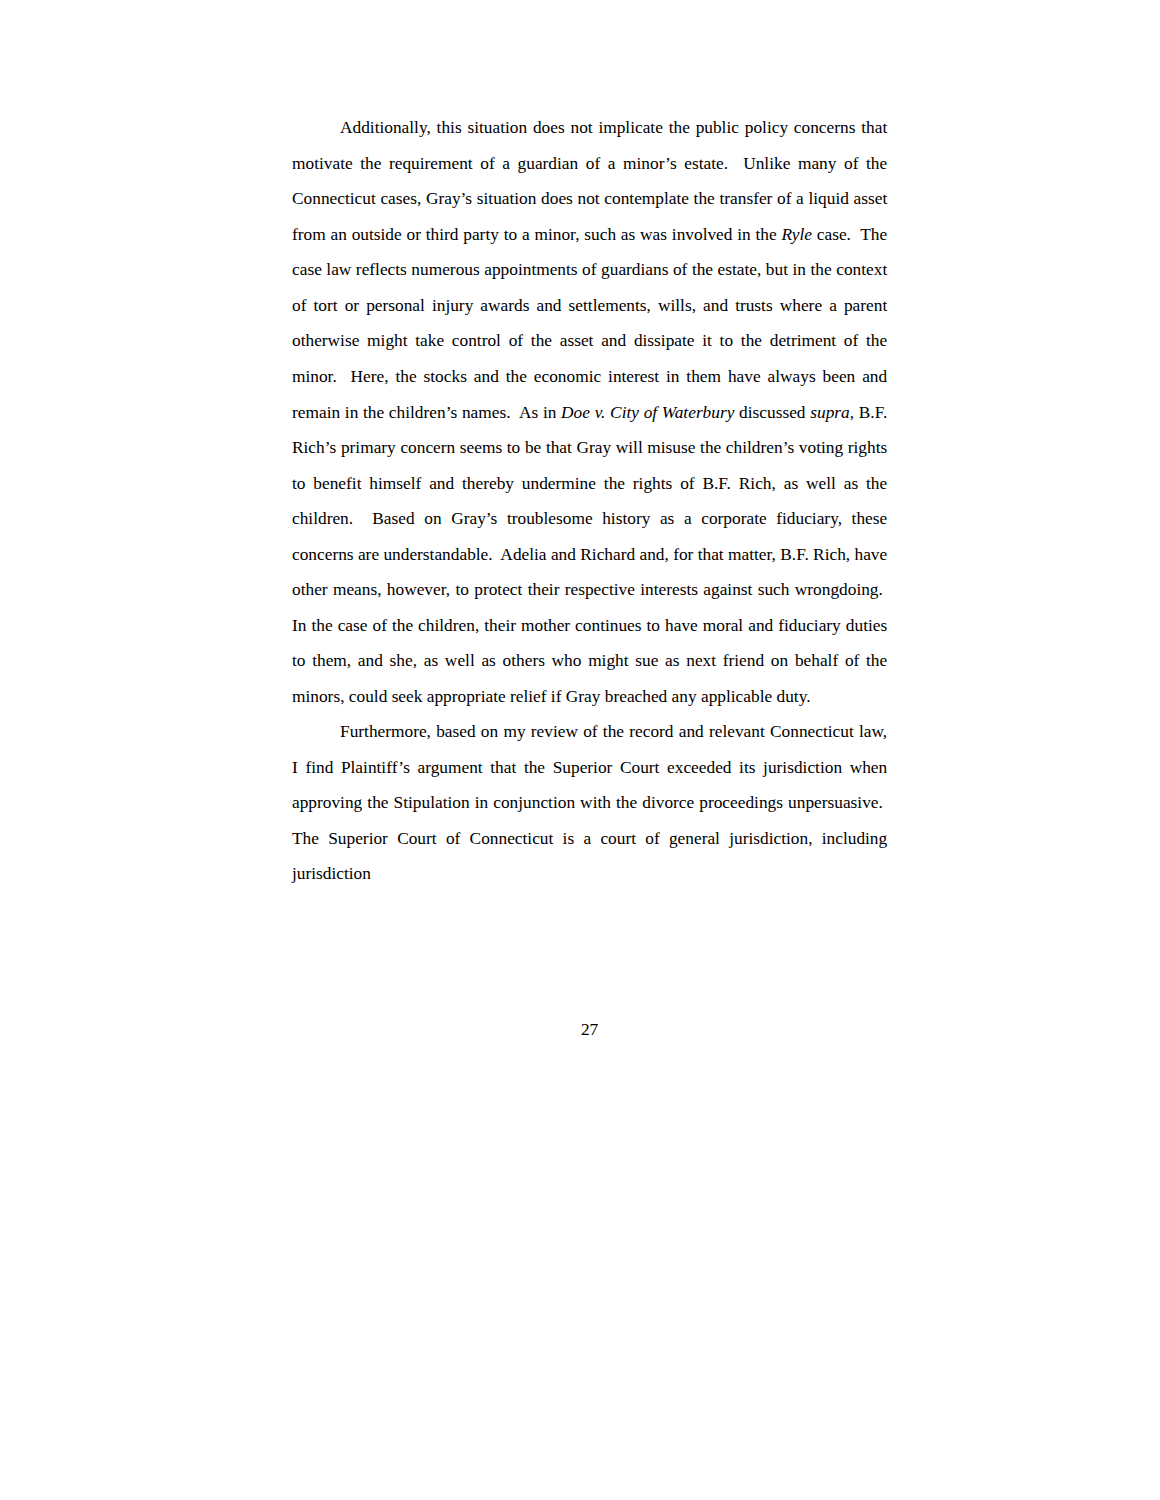Additionally, this situation does not implicate the public policy concerns that motivate the requirement of a guardian of a minor’s estate. Unlike many of the Connecticut cases, Gray’s situation does not contemplate the transfer of a liquid asset from an outside or third party to a minor, such as was involved in the Ryle case. The case law reflects numerous appointments of guardians of the estate, but in the context of tort or personal injury awards and settlements, wills, and trusts where a parent otherwise might take control of the asset and dissipate it to the detriment of the minor. Here, the stocks and the economic interest in them have always been and remain in the children’s names. As in Doe v. City of Waterbury discussed supra, B.F. Rich’s primary concern seems to be that Gray will misuse the children’s voting rights to benefit himself and thereby undermine the rights of B.F. Rich, as well as the children. Based on Gray’s troublesome history as a corporate fiduciary, these concerns are understandable. Adelia and Richard and, for that matter, B.F. Rich, have other means, however, to protect their respective interests against such wrongdoing. In the case of the children, their mother continues to have moral and fiduciary duties to them, and she, as well as others who might sue as next friend on behalf of the minors, could seek appropriate relief if Gray breached any applicable duty.
Furthermore, based on my review of the record and relevant Connecticut law, I find Plaintiff’s argument that the Superior Court exceeded its jurisdiction when approving the Stipulation in conjunction with the divorce proceedings unpersuasive. The Superior Court of Connecticut is a court of general jurisdiction, including jurisdiction
27